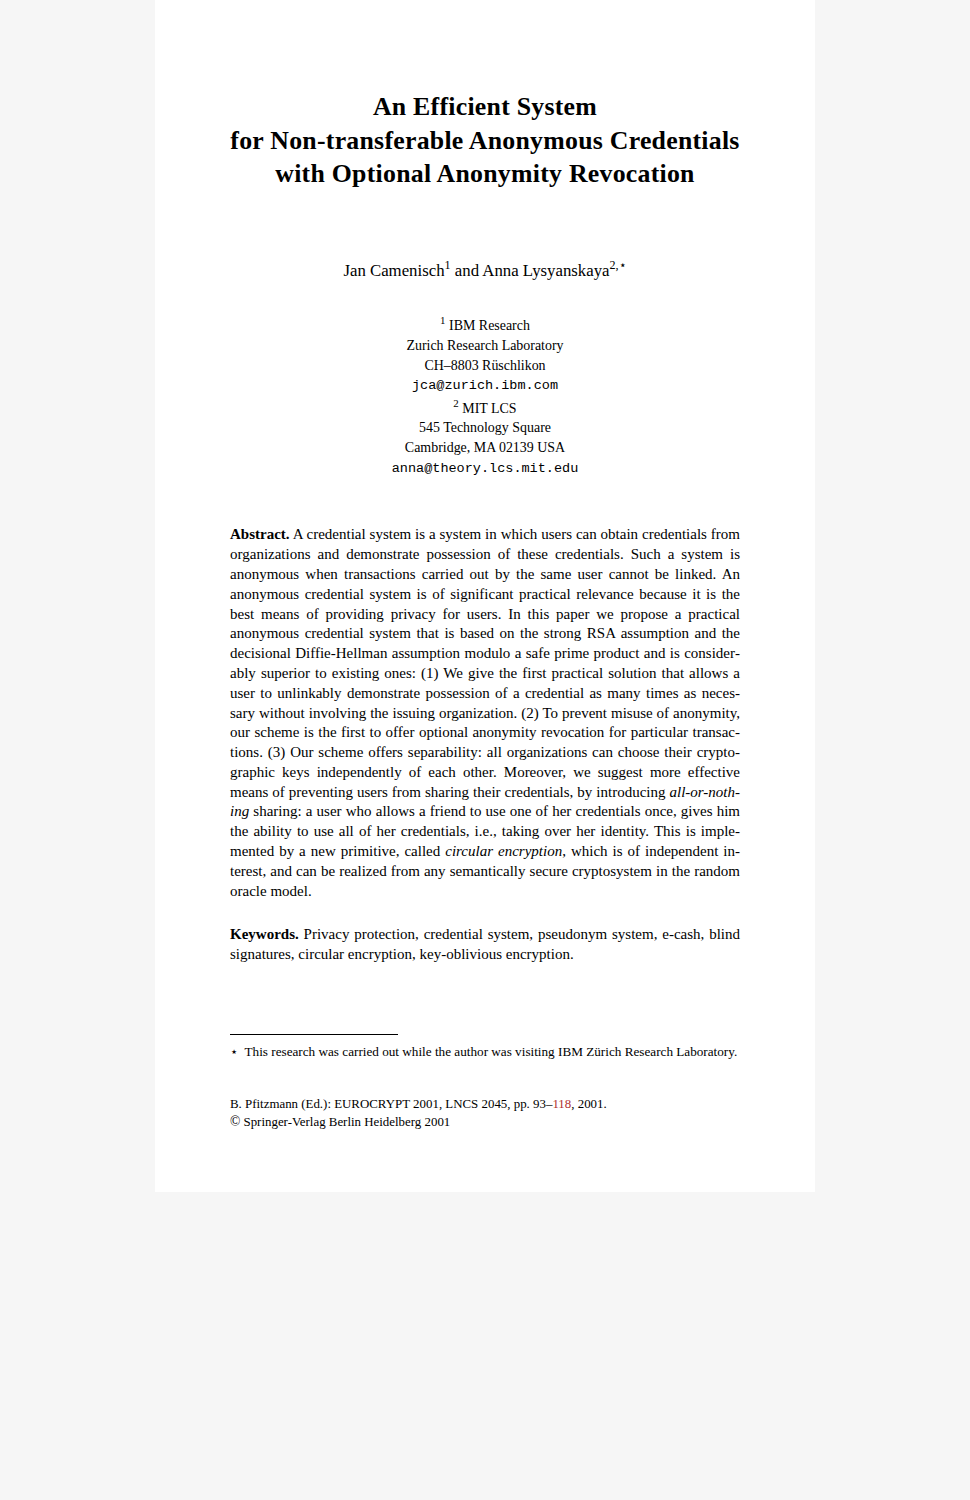An Efficient System
for Non-transferable Anonymous Credentials
with Optional Anonymity Revocation
Jan Camenisch1 and Anna Lysyanskaya2,⋆
1 IBM Research
Zurich Research Laboratory
CH–8803 Rüschlikon
jca@zurich.ibm.com
2 MIT LCS
545 Technology Square
Cambridge, MA 02139 USA
anna@theory.lcs.mit.edu
Abstract. A credential system is a system in which users can obtain credentials from organizations and demonstrate possession of these credentials. Such a system is anonymous when transactions carried out by the same user cannot be linked. An anonymous credential system is of significant practical relevance because it is the best means of providing privacy for users. In this paper we propose a practical anonymous credential system that is based on the strong RSA assumption and the decisional Diffie-Hellman assumption modulo a safe prime product and is considerably superior to existing ones: (1) We give the first practical solution that allows a user to unlinkably demonstrate possession of a credential as many times as necessary without involving the issuing organization. (2) To prevent misuse of anonymity, our scheme is the first to offer optional anonymity revocation for particular transactions. (3) Our scheme offers separability: all organizations can choose their cryptographic keys independently of each other. Moreover, we suggest more effective means of preventing users from sharing their credentials, by introducing all-or-nothing sharing: a user who allows a friend to use one of her credentials once, gives him the ability to use all of her credentials, i.e., taking over her identity. This is implemented by a new primitive, called circular encryption, which is of independent interest, and can be realized from any semantically secure cryptosystem in the random oracle model.
Keywords. Privacy protection, credential system, pseudonym system, e-cash, blind signatures, circular encryption, key-oblivious encryption.
⋆ This research was carried out while the author was visiting IBM Zürich Research Laboratory.
B. Pfitzmann (Ed.): EUROCRYPT 2001, LNCS 2045, pp. 93–118, 2001.
© Springer-Verlag Berlin Heidelberg 2001